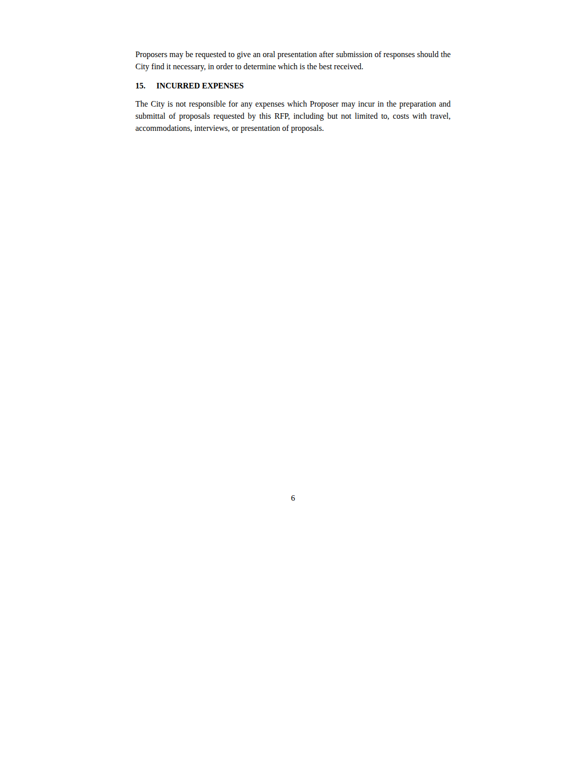Proposers may be requested to give an oral presentation after submission of responses should the City find it necessary, in order to determine which is the best received.
15. Incurred Expenses
The City is not responsible for any expenses which Proposer may incur in the preparation and submittal of proposals requested by this RFP, including but not limited to, costs with travel, accommodations, interviews, or presentation of proposals.
6